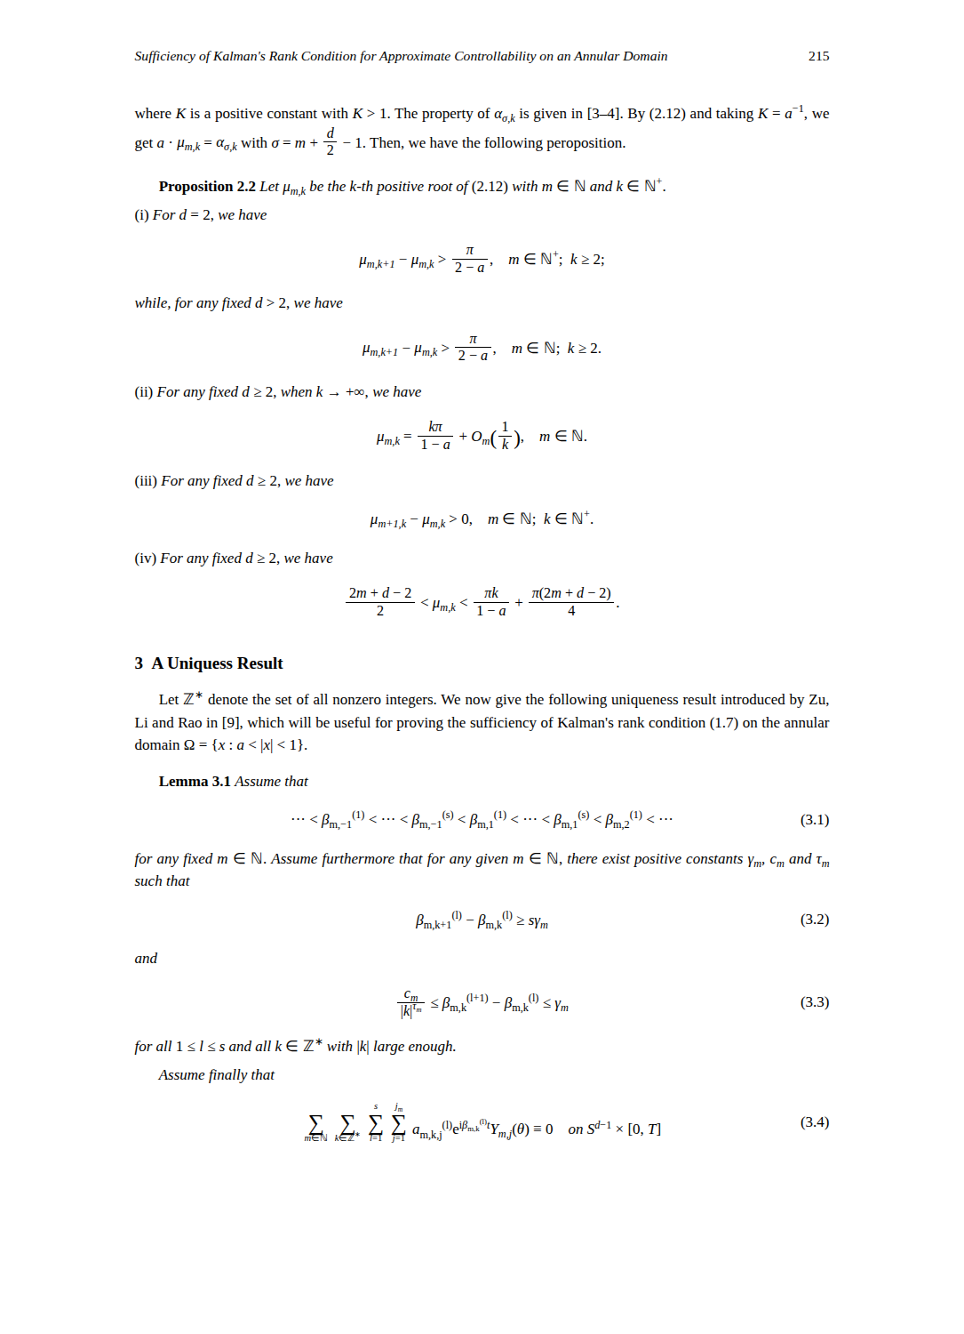Sufficiency of Kalman's Rank Condition for Approximate Controllability on an Annular Domain 215
where K is a positive constant with K > 1. The property of ασ,k is given in [3–4]. By (2.12) and taking K = a−1, we get a · μm,k = ασ,k with σ = m + d 2 − 1. Then, we have the following peroposition.
Proposition 2.2 Let μm,k be the k-th positive root of (2.12) with m ∈ ℕ and k ∈ ℕ+.
(i) For d = 2, we have
μm,k+1 − μm,k > π 2 − a, m ∈ ℕ+; k ≥ 2;
while, for any fixed d > 2, we have
μm,k+1 − μm,k > π 2 − a, m ∈ ℕ; k ≥ 2.
(ii) For any fixed d ≥ 2, when k → +∞, we have
μm,k = kπ 1 − a + Om(1 k), m ∈ ℕ.
(iii) For any fixed d ≥ 2, we have
μm+1,k − μm,k > 0, m ∈ ℕ; k ∈ ℕ+.
(iv) For any fixed d ≥ 2, we have
2m + d − 22 < μm,k < πk 1 − a + π(2m + d − 2) 4.
3 A Uniquess Result
Let ℤ∗ denote the set of all nonzero integers. We now give the following uniqueness result introduced by Zu, Li and Rao in [9], which will be useful for proving the sufficiency of Kalman's rank condition (1.7) on the annular domain Ω = {x : a < |x| < 1}.
Lemma 3.1 Assume that
··· < βm,−1(1) < ··· < βm,−1(s) < βm,1(1) < ··· < βm,1(s) < βm,2(1) < ··· (3.1)
for any fixed m ∈ ℕ. Assume furthermore that for any given m ∈ ℕ, there exist positive constants γm, cm and τm such that
βm,k+1(l) − βm,k(l) ≥ sγm (3.2)
and
cm|k|τm ≤ βm,k(l+1) − βm,k(l) ≤ γm (3.3)
for all 1 ≤ l ≤ s and all k ∈ ℤ∗ with |k| large enough.
Assume finally that
∑m∈ℕ ∑k∈ℤ∗ s∑l=1 jm∑j=1 am,k,j(l)eiβm,k(l)tYm,j(θ) ≡ 0 on Sd−1 × [0, T] (3.4)